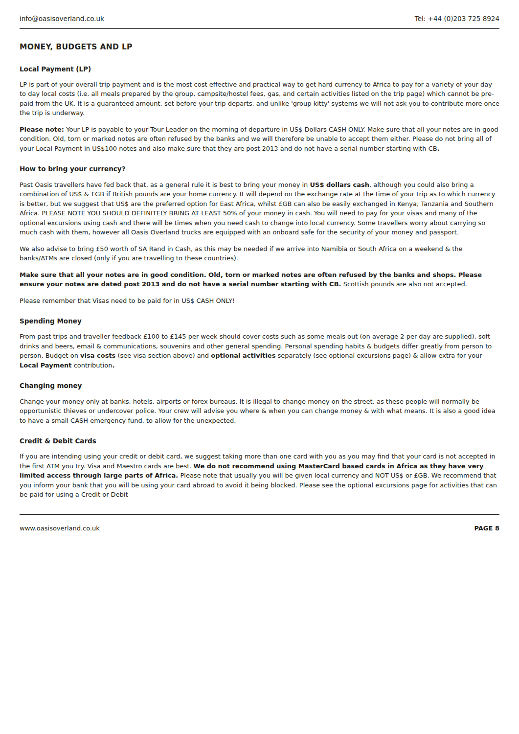info@oasisoverland.co.uk Tel: +44 (0)203 725 8924
MONEY, BUDGETS AND LP
Local Payment (LP)
LP is part of your overall trip payment and is the most cost effective and practical way to get hard currency to Africa to pay for a variety of your day to day local costs (i.e. all meals prepared by the group, campsite/hostel fees, gas, and certain activities listed on the trip page) which cannot be pre-paid from the UK. It is a guaranteed amount, set before your trip departs, and unlike 'group kitty' systems we will not ask you to contribute more once the trip is underway.
Please note: Your LP is payable to your Tour Leader on the morning of departure in US$ Dollars CASH ONLY. Make sure that all your notes are in good condition. Old, torn or marked notes are often refused by the banks and we will therefore be unable to accept them either. Please do not bring all of your Local Payment in US$100 notes and also make sure that they are post 2013 and do not have a serial number starting with CB.
How to bring your currency?
Past Oasis travellers have fed back that, as a general rule it is best to bring your money in US$ dollars cash, although you could also bring a combination of US$ & £GB if British pounds are your home currency. It will depend on the exchange rate at the time of your trip as to which currency is better, but we suggest that US$ are the preferred option for East Africa, whilst £GB can also be easily exchanged in Kenya, Tanzania and Southern Africa. PLEASE NOTE YOU SHOULD DEFINITELY BRING AT LEAST 50% of your money in cash. You will need to pay for your visas and many of the optional excursions using cash and there will be times when you need cash to change into local currency. Some travellers worry about carrying so much cash with them, however all Oasis Overland trucks are equipped with an onboard safe for the security of your money and passport.
We also advise to bring £50 worth of SA Rand in Cash, as this may be needed if we arrive into Namibia or South Africa on a weekend & the banks/ATMs are closed (only if you are travelling to these countries).
Make sure that all your notes are in good condition. Old, torn or marked notes are often refused by the banks and shops. Please ensure your notes are dated post 2013 and do not have a serial number starting with CB. Scottish pounds are also not accepted.
Please remember that Visas need to be paid for in US$ CASH ONLY!
Spending Money
From past trips and traveller feedback £100 to £145 per week should cover costs such as some meals out (on average 2 per day are supplied), soft drinks and beers, email & communications, souvenirs and other general spending. Personal spending habits & budgets differ greatly from person to person. Budget on visa costs (see visa section above) and optional activities separately (see optional excursions page) & allow extra for your Local Payment contribution.
Changing money
Change your money only at banks, hotels, airports or forex bureaus. It is illegal to change money on the street, as these people will normally be opportunistic thieves or undercover police. Your crew will advise you where & when you can change money & with what means. It is also a good idea to have a small CASH emergency fund, to allow for the unexpected.
Credit & Debit Cards
If you are intending using your credit or debit card, we suggest taking more than one card with you as you may find that your card is not accepted in the first ATM you try. Visa and Maestro cards are best. We do not recommend using MasterCard based cards in Africa as they have very limited access through large parts of Africa. Please note that usually you will be given local currency and NOT US$ or £GB. We recommend that you inform your bank that you will be using your card abroad to avoid it being blocked. Please see the optional excursions page for activities that can be paid for using a Credit or Debit
www.oasisoverland.co.uk PAGE 8